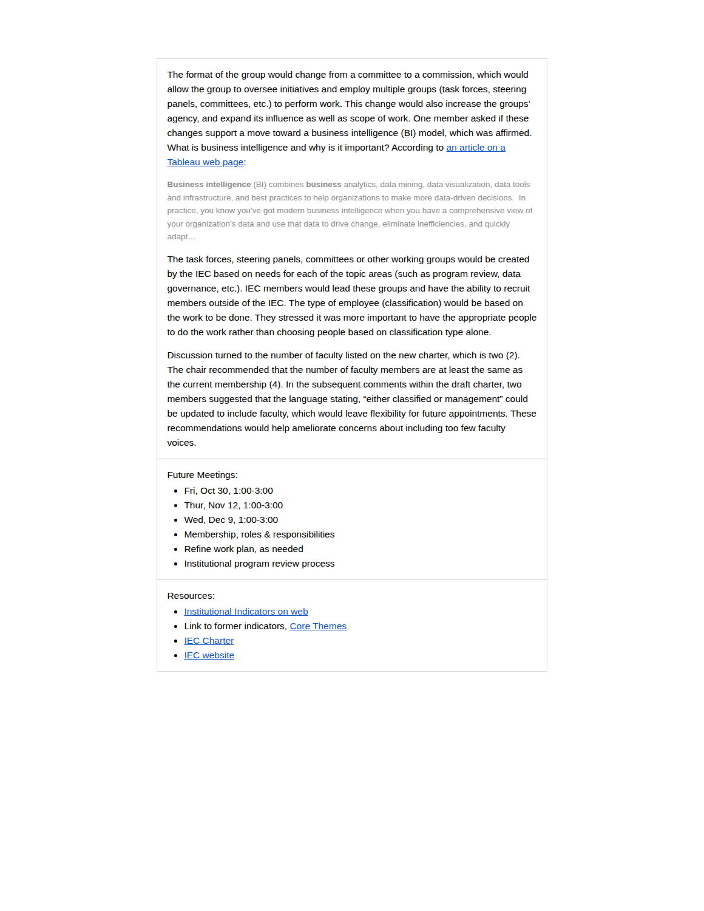| The format of the group would change from a committee to a commission, which would allow the group to oversee initiatives and employ multiple groups (task forces, steering panels, committees, etc.) to perform work. This change would also increase the groups’ agency, and expand its influence as well as scope of work. One member asked if these changes support a move toward a business intelligence (BI) model, which was affirmed. What is business intelligence and why is it important? According to an article on a Tableau web page : Business intelligence (BI) combines business analytics, data mining, data visualization, data tools and infrastructure, and best practices to help organizations to make more data-driven decisions. In practice, you know you’ve got modern business intelligence when you have a comprehensive view of your organization’s data and use that data to drive change, eliminate inefficiencies, and quickly adapt… The task forces, steering panels, committees or other working groups would be created by the IEC based on needs for each of the topic areas (such as program review, data governance, etc.). IEC members would lead these groups and have the ability to recruit members outside of the IEC. The type of employee (classification) would be based on the work to be done. They stressed it was more important to have the appropriate people to do the work rather than choosing people based on classification type alone. Discussion turned to the number of faculty listed on the new charter, which is two (2). The chair recommended that the number of faculty members are at least the same as the current membership (4). In the subsequent comments within the draft charter, two members suggested that the language stating, “either classified or management” could be updated to include faculty, which would leave flexibility for future appointments. These recommendations would help ameliorate concerns about including too few faculty voices. |
| Future Meetings: Fri, Oct 30, 1:00-3:00 Thur, Nov 12, 1:00-3:00 Wed, Dec 9, 1:00-3:00 Membership, roles & responsibilities Refine work plan, as needed Institutional program review process |
| Resources: Institutional Indicators on web Link to former indicators, Core Themes IEC Charter IEC website |